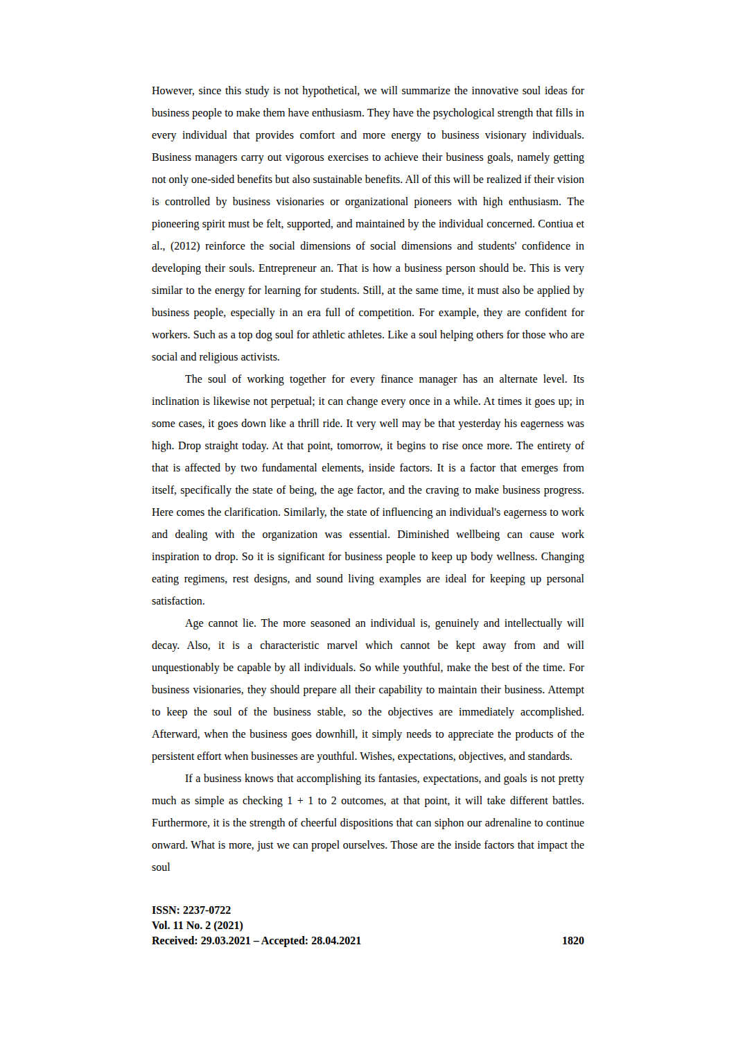However, since this study is not hypothetical, we will summarize the innovative soul ideas for business people to make them have enthusiasm. They have the psychological strength that fills in every individual that provides comfort and more energy to business visionary individuals. Business managers carry out vigorous exercises to achieve their business goals, namely getting not only one-sided benefits but also sustainable benefits. All of this will be realized if their vision is controlled by business visionaries or organizational pioneers with high enthusiasm. The pioneering spirit must be felt, supported, and maintained by the individual concerned. Contiua et al., (2012) reinforce the social dimensions of social dimensions and students' confidence in developing their souls. Entrepreneur an. That is how a business person should be. This is very similar to the energy for learning for students. Still, at the same time, it must also be applied by business people, especially in an era full of competition. For example, they are confident for workers. Such as a top dog soul for athletic athletes. Like a soul helping others for those who are social and religious activists.
The soul of working together for every finance manager has an alternate level. Its inclination is likewise not perpetual; it can change every once in a while. At times it goes up; in some cases, it goes down like a thrill ride. It very well may be that yesterday his eagerness was high. Drop straight today. At that point, tomorrow, it begins to rise once more. The entirety of that is affected by two fundamental elements, inside factors. It is a factor that emerges from itself, specifically the state of being, the age factor, and the craving to make business progress. Here comes the clarification. Similarly, the state of influencing an individual's eagerness to work and dealing with the organization was essential. Diminished wellbeing can cause work inspiration to drop. So it is significant for business people to keep up body wellness. Changing eating regimens, rest designs, and sound living examples are ideal for keeping up personal satisfaction.
Age cannot lie. The more seasoned an individual is, genuinely and intellectually will decay. Also, it is a characteristic marvel which cannot be kept away from and will unquestionably be capable by all individuals. So while youthful, make the best of the time. For business visionaries, they should prepare all their capability to maintain their business. Attempt to keep the soul of the business stable, so the objectives are immediately accomplished. Afterward, when the business goes downhill, it simply needs to appreciate the products of the persistent effort when businesses are youthful. Wishes, expectations, objectives, and standards.
If a business knows that accomplishing its fantasies, expectations, and goals is not pretty much as simple as checking 1 + 1 to 2 outcomes, at that point, it will take different battles. Furthermore, it is the strength of cheerful dispositions that can siphon our adrenaline to continue onward. What is more, just we can propel ourselves. Those are the inside factors that impact the soul
ISSN: 2237-0722
Vol. 11 No. 2 (2021)
Received: 29.03.2021 – Accepted: 28.04.2021
1820